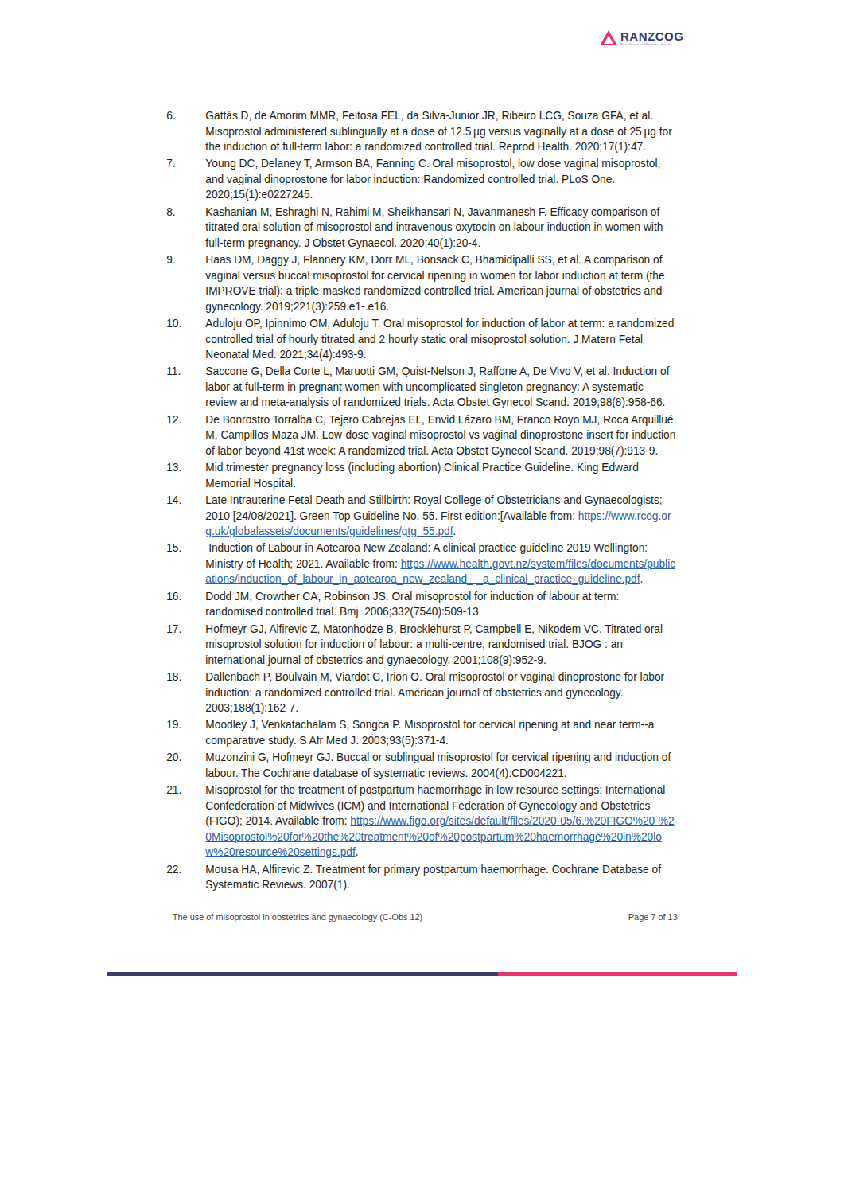RANZCOG
Excellence in Women's Health
6.
Gattás D, de Amorim MMR, Feitosa FEL, da Silva-Junior JR, Ribeiro LCG, Souza GFA, et al. Misoprostol administered sublingually at a dose of 12.5 µg versus vaginally at a dose of 25 µg for the induction of full-term labor: a randomized controlled trial. Reprod Health. 2020;17(1):47.
7.
Young DC, Delaney T, Armson BA, Fanning C. Oral misoprostol, low dose vaginal misoprostol, and vaginal dinoprostone for labor induction: Randomized controlled trial. PLoS One. 2020;15(1):e0227245.
8.
Kashanian M, Eshraghi N, Rahimi M, Sheikhansari N, Javanmanesh F. Efficacy comparison of titrated oral solution of misoprostol and intravenous oxytocin on labour induction in women with full-term pregnancy. J Obstet Gynaecol. 2020;40(1):20-4.
9.
Haas DM, Daggy J, Flannery KM, Dorr ML, Bonsack C, Bhamidipalli SS, et al. A comparison of vaginal versus buccal misoprostol for cervical ripening in women for labor induction at term (the IMPROVE trial): a triple-masked randomized controlled trial. American journal of obstetrics and gynecology. 2019;221(3):259.e1-.e16.
10.
Aduloju OP, Ipinnimo OM, Aduloju T. Oral misoprostol for induction of labor at term: a randomized controlled trial of hourly titrated and 2 hourly static oral misoprostol solution. J Matern Fetal Neonatal Med. 2021;34(4):493-9.
11.
Saccone G, Della Corte L, Maruotti GM, Quist-Nelson J, Raffone A, De Vivo V, et al. Induction of labor at full-term in pregnant women with uncomplicated singleton pregnancy: A systematic review and meta-analysis of randomized trials. Acta Obstet Gynecol Scand. 2019;98(8):958-66.
12.
De Bonrostro Torralba C, Tejero Cabrejas EL, Envid Lázaro BM, Franco Royo MJ, Roca Arquillué M, Campillos Maza JM. Low-dose vaginal misoprostol vs vaginal dinoprostone insert for induction of labor beyond 41st week: A randomized trial. Acta Obstet Gynecol Scand. 2019;98(7):913-9.
13.
Mid trimester pregnancy loss (including abortion) Clinical Practice Guideline. King Edward Memorial Hospital.
14.
Late Intrauterine Fetal Death and Stillbirth: Royal College of Obstetricians and Gynaecologists; 2010 [24/08/2021]. Green Top Guideline No. 55. First edition:[Available from: https://www.rcog.org.uk/globalassets/documents/guidelines/gtg_55.pdf.
15.
Induction of Labour in Aotearoa New Zealand: A clinical practice guideline 2019 Wellington: Ministry of Health; 2021. Available from: https://www.health.govt.nz/system/files/documents/publications/induction_of_labour_in_aotearoa_new_zealand_-_a_clinical_practice_guideline.pdf.
16.
Dodd JM, Crowther CA, Robinson JS. Oral misoprostol for induction of labour at term: randomised controlled trial. Bmj. 2006;332(7540):509-13.
17.
Hofmeyr GJ, Alfirevic Z, Matonhodze B, Brocklehurst P, Campbell E, Nikodem VC. Titrated oral misoprostol solution for induction of labour: a multi-centre, randomised trial. BJOG : an international journal of obstetrics and gynaecology. 2001;108(9):952-9.
18.
Dallenbach P, Boulvain M, Viardot C, Irion O. Oral misoprostol or vaginal dinoprostone for labor induction: a randomized controlled trial. American journal of obstetrics and gynecology. 2003;188(1):162-7.
19.
Moodley J, Venkatachalam S, Songca P. Misoprostol for cervical ripening at and near term--a comparative study. S Afr Med J. 2003;93(5):371-4.
20.
Muzonzini G, Hofmeyr GJ. Buccal or sublingual misoprostol for cervical ripening and induction of labour. The Cochrane database of systematic reviews. 2004(4):CD004221.
21.
Misoprostol for the treatment of postpartum haemorrhage in low resource settings: International Confederation of Midwives (ICM) and International Federation of Gynecology and Obstetrics (FIGO); 2014. Available from: https://www.figo.org/sites/default/files/2020-05/6.%20FIGO%20-%20Misoprostol%20for%20the%20treatment%20of%20postpartum%20haemorrhage%20in%20low%20resource%20settings.pdf.
22.
Mousa HA, Alfirevic Z. Treatment for primary postpartum haemorrhage. Cochrane Database of Systematic Reviews. 2007(1).
The use of misoprostol in obstetrics and gynaecology (C-Obs 12)
Page 7 of 13